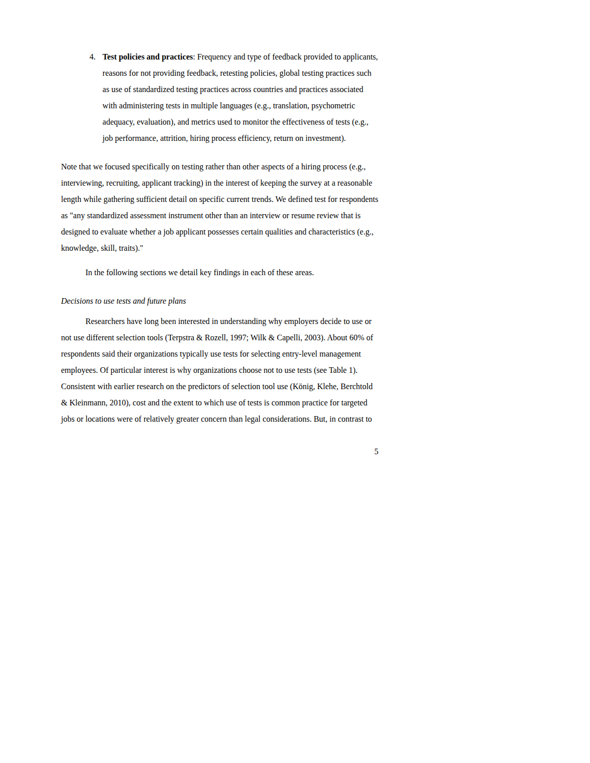Test policies and practices: Frequency and type of feedback provided to applicants, reasons for not providing feedback, retesting policies, global testing practices such as use of standardized testing practices across countries and practices associated with administering tests in multiple languages (e.g., translation, psychometric adequacy, evaluation), and metrics used to monitor the effectiveness of tests (e.g., job performance, attrition, hiring process efficiency, return on investment).
Note that we focused specifically on testing rather than other aspects of a hiring process (e.g., interviewing, recruiting, applicant tracking) in the interest of keeping the survey at a reasonable length while gathering sufficient detail on specific current trends. We defined test for respondents as "any standardized assessment instrument other than an interview or resume review that is designed to evaluate whether a job applicant possesses certain qualities and characteristics (e.g., knowledge, skill, traits)."
In the following sections we detail key findings in each of these areas.
Decisions to use tests and future plans
Researchers have long been interested in understanding why employers decide to use or not use different selection tools (Terpstra & Rozell, 1997; Wilk & Capelli, 2003). About 60% of respondents said their organizations typically use tests for selecting entry-level management employees. Of particular interest is why organizations choose not to use tests (see Table 1). Consistent with earlier research on the predictors of selection tool use (König, Klehe, Berchtold & Kleinmann, 2010), cost and the extent to which use of tests is common practice for targeted jobs or locations were of relatively greater concern than legal considerations. But, in contrast to
5